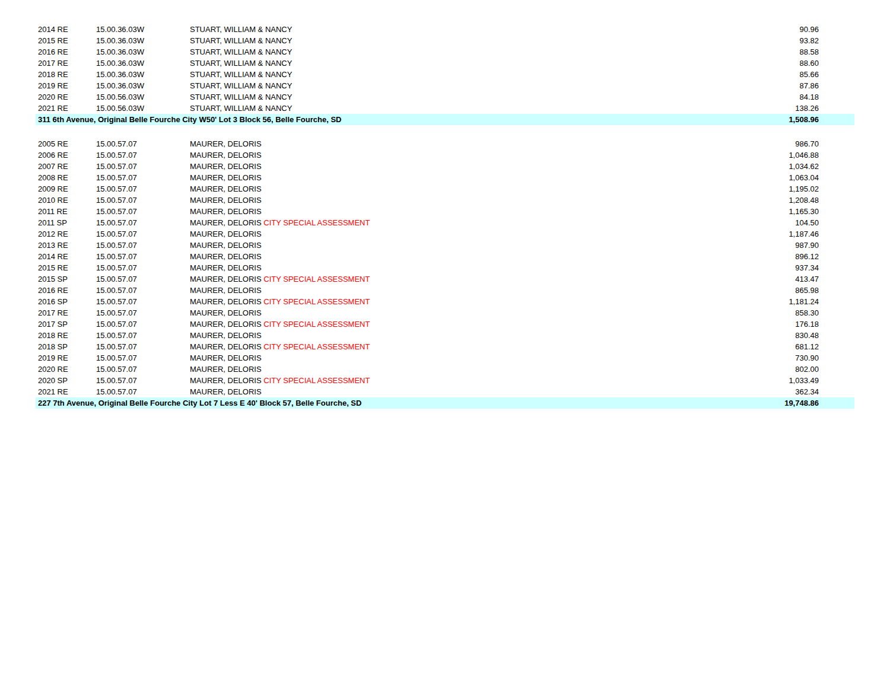| 2014 RE | 15.00.36.03W | STUART, WILLIAM & NANCY | 90.96 |
| 2015 RE | 15.00.36.03W | STUART, WILLIAM & NANCY | 93.82 |
| 2016 RE | 15.00.36.03W | STUART, WILLIAM & NANCY | 88.58 |
| 2017 RE | 15.00.36.03W | STUART, WILLIAM & NANCY | 88.60 |
| 2018 RE | 15.00.36.03W | STUART, WILLIAM & NANCY | 85.66 |
| 2019 RE | 15.00.36.03W | STUART, WILLIAM & NANCY | 87.86 |
| 2020 RE | 15.00.56.03W | STUART, WILLIAM & NANCY | 84.18 |
| 2021 RE | 15.00.56.03W | STUART, WILLIAM & NANCY | 138.26 |
| 311 6th Avenue, Original Belle Fourche City W50' Lot 3 Block 56, Belle Fourche, SD | 1,508.96 |
| 2005 RE | 15.00.57.07 | MAURER, DELORIS | 986.70 |
| 2006 RE | 15.00.57.07 | MAURER, DELORIS | 1,046.88 |
| 2007 RE | 15.00.57.07 | MAURER, DELORIS | 1,034.62 |
| 2008 RE | 15.00.57.07 | MAURER, DELORIS | 1,063.04 |
| 2009 RE | 15.00.57.07 | MAURER, DELORIS | 1,195.02 |
| 2010 RE | 15.00.57.07 | MAURER, DELORIS | 1,208.48 |
| 2011 RE | 15.00.57.07 | MAURER, DELORIS | 1,165.30 |
| 2011 SP | 15.00.57.07 | MAURER, DELORIS CITY SPECIAL ASSESSMENT | 104.50 |
| 2012 RE | 15.00.57.07 | MAURER, DELORIS | 1,187.46 |
| 2013 RE | 15.00.57.07 | MAURER, DELORIS | 987.90 |
| 2014 RE | 15.00.57.07 | MAURER, DELORIS | 896.12 |
| 2015 RE | 15.00.57.07 | MAURER, DELORIS | 937.34 |
| 2015 SP | 15.00.57.07 | MAURER, DELORIS CITY SPECIAL ASSESSMENT | 413.47 |
| 2016 RE | 15.00.57.07 | MAURER, DELORIS | 865.98 |
| 2016 SP | 15.00.57.07 | MAURER, DELORIS CITY SPECIAL ASSESSMENT | 1,181.24 |
| 2017 RE | 15.00.57.07 | MAURER, DELORIS | 858.30 |
| 2017 SP | 15.00.57.07 | MAURER, DELORIS CITY SPECIAL ASSESSMENT | 176.18 |
| 2018 RE | 15.00.57.07 | MAURER, DELORIS | 830.48 |
| 2018 SP | 15.00.57.07 | MAURER, DELORIS CITY SPECIAL ASSESSMENT | 681.12 |
| 2019 RE | 15.00.57.07 | MAURER, DELORIS | 730.90 |
| 2020 RE | 15.00.57.07 | MAURER, DELORIS | 802.00 |
| 2020 SP | 15.00.57.07 | MAURER, DELORIS CITY SPECIAL ASSESSMENT | 1,033.49 |
| 2021 RE | 15.00.57.07 | MAURER, DELORIS | 362.34 |
| 227 7th Avenue, Original Belle Fourche City Lot 7 Less E 40' Block 57, Belle Fourche, SD | 19,748.86 |